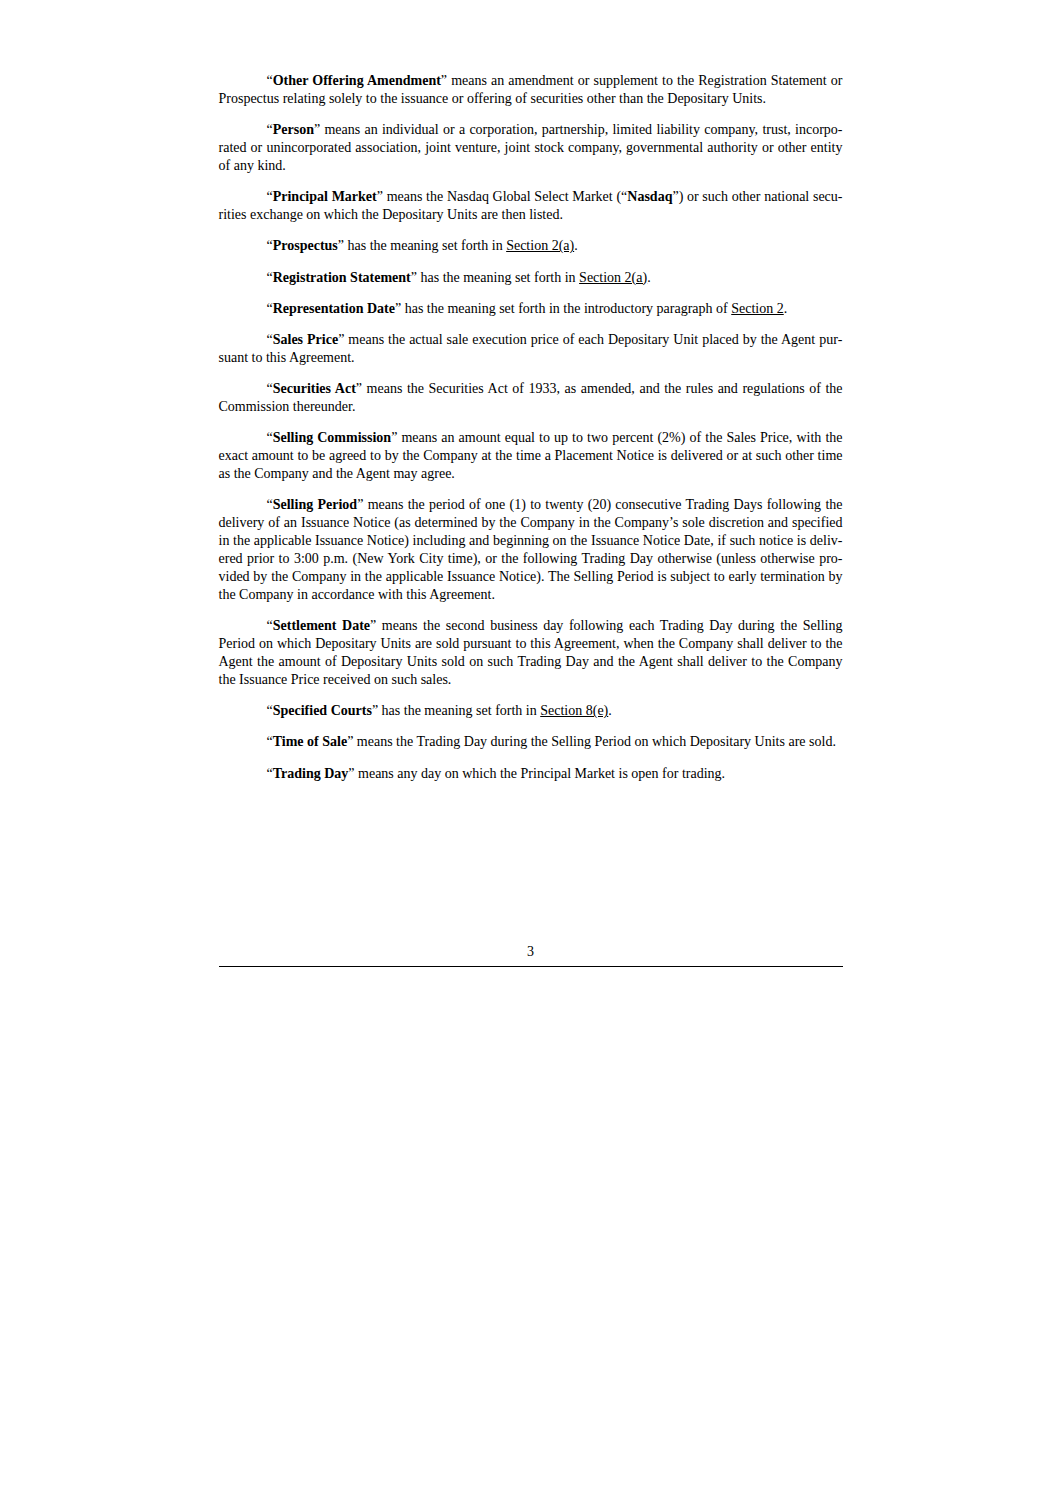“Other Offering Amendment” means an amendment or supplement to the Registration Statement or Prospectus relating solely to the issuance or offering of securities other than the Depositary Units.
“Person” means an individual or a corporation, partnership, limited liability company, trust, incorporated or unincorporated association, joint venture, joint stock company, governmental authority or other entity of any kind.
“Principal Market” means the Nasdaq Global Select Market (“Nasdaq”) or such other national securities exchange on which the Depositary Units are then listed.
“Prospectus” has the meaning set forth in Section 2(a).
“Registration Statement” has the meaning set forth in Section 2(a).
“Representation Date” has the meaning set forth in the introductory paragraph of Section 2.
“Sales Price” means the actual sale execution price of each Depositary Unit placed by the Agent pursuant to this Agreement.
“Securities Act” means the Securities Act of 1933, as amended, and the rules and regulations of the Commission thereunder.
“Selling Commission” means an amount equal to up to two percent (2%) of the Sales Price, with the exact amount to be agreed to by the Company at the time a Placement Notice is delivered or at such other time as the Company and the Agent may agree.
“Selling Period” means the period of one (1) to twenty (20) consecutive Trading Days following the delivery of an Issuance Notice (as determined by the Company in the Company’s sole discretion and specified in the applicable Issuance Notice) including and beginning on the Issuance Notice Date, if such notice is delivered prior to 3:00 p.m. (New York City time), or the following Trading Day otherwise (unless otherwise provided by the Company in the applicable Issuance Notice). The Selling Period is subject to early termination by the Company in accordance with this Agreement.
“Settlement Date” means the second business day following each Trading Day during the Selling Period on which Depositary Units are sold pursuant to this Agreement, when the Company shall deliver to the Agent the amount of Depositary Units sold on such Trading Day and the Agent shall deliver to the Company the Issuance Price received on such sales.
“Specified Courts” has the meaning set forth in Section 8(e).
“Time of Sale” means the Trading Day during the Selling Period on which Depositary Units are sold.
“Trading Day” means any day on which the Principal Market is open for trading.
3